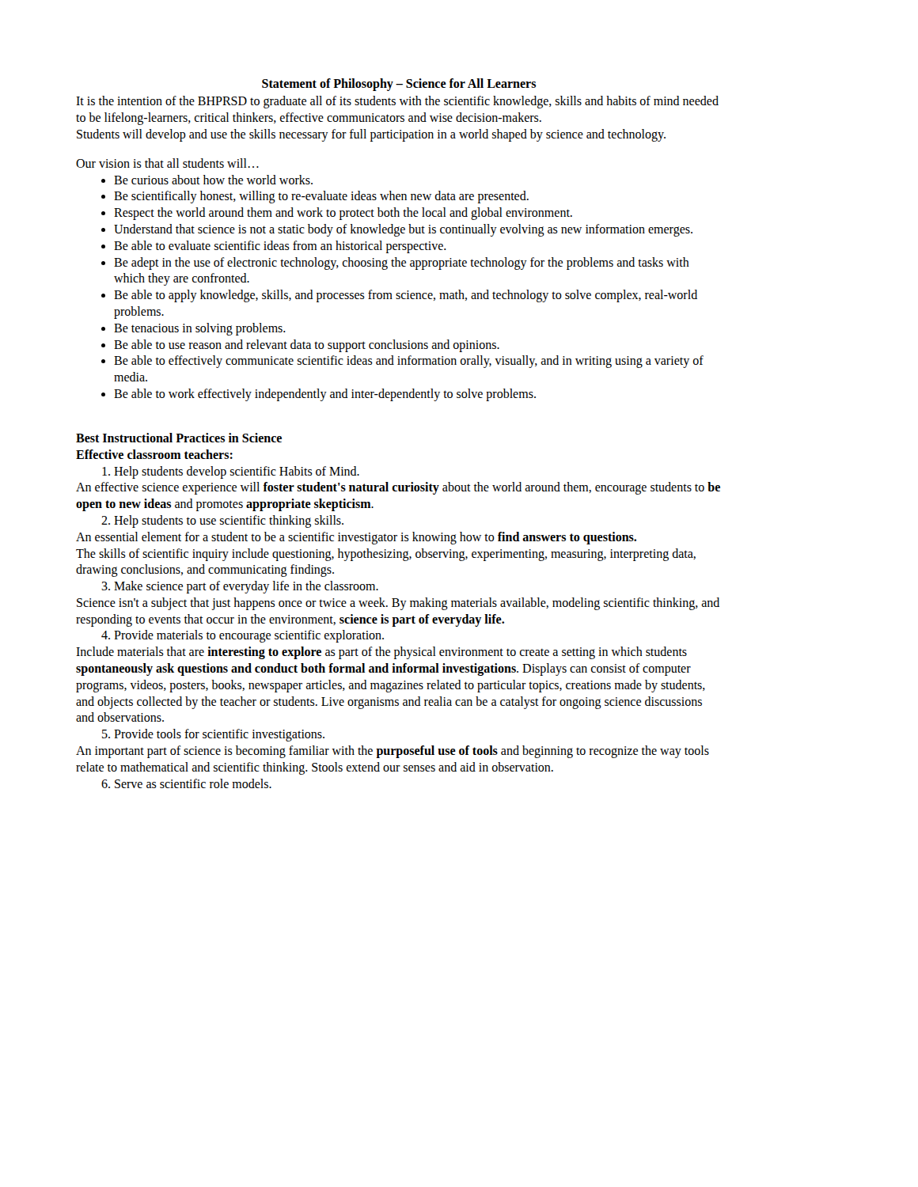Statement of Philosophy – Science for All Learners
It is the intention of the BHPRSD to graduate all of its students with the scientific knowledge, skills and habits of mind needed to be lifelong-learners, critical thinkers, effective communicators and wise decision-makers.
Students will develop and use the skills necessary for full participation in a world shaped by science and technology.
Our vision is that all students will…
Be curious about how the world works.
Be scientifically honest, willing to re-evaluate ideas when new data are presented.
Respect the world around them and work to protect both the local and global environment.
Understand that science is not a static body of knowledge but is continually evolving as new information emerges.
Be able to evaluate scientific ideas from an historical perspective.
Be adept in the use of electronic technology, choosing the appropriate technology for the problems and tasks with which they are confronted.
Be able to apply knowledge, skills, and processes from science, math, and technology to solve complex, real-world problems.
Be tenacious in solving problems.
Be able to use reason and relevant data to support conclusions and opinions.
Be able to effectively communicate scientific ideas and information orally, visually, and in writing using a variety of media.
Be able to work effectively independently and inter-dependently to solve problems.
Best Instructional Practices in Science
Effective classroom teachers:
Help students develop scientific Habits of Mind.
An effective science experience will foster student's natural curiosity about the world around them, encourage students to be open to new ideas and promotes appropriate skepticism.
Help students to use scientific thinking skills.
An essential element for a student to be a scientific investigator is knowing how to find answers to questions.
The skills of scientific inquiry include questioning, hypothesizing, observing, experimenting, measuring, interpreting data, drawing conclusions, and communicating findings.
Make science part of everyday life in the classroom.
Science isn't a subject that just happens once or twice a week. By making materials available, modeling scientific thinking, and responding to events that occur in the environment, science is part of everyday life.
Provide materials to encourage scientific exploration.
Include materials that are interesting to explore as part of the physical environment to create a setting in which students spontaneously ask questions and conduct both formal and informal investigations. Displays can consist of computer programs, videos, posters, books, newspaper articles, and magazines related to particular topics, creations made by students, and objects collected by the teacher or students. Live organisms and realia can be a catalyst for ongoing science discussions and observations.
Provide tools for scientific investigations.
An important part of science is becoming familiar with the purposeful use of tools and beginning to recognize the way tools relate to mathematical and scientific thinking. Stools extend our senses and aid in observation.
Serve as scientific role models.